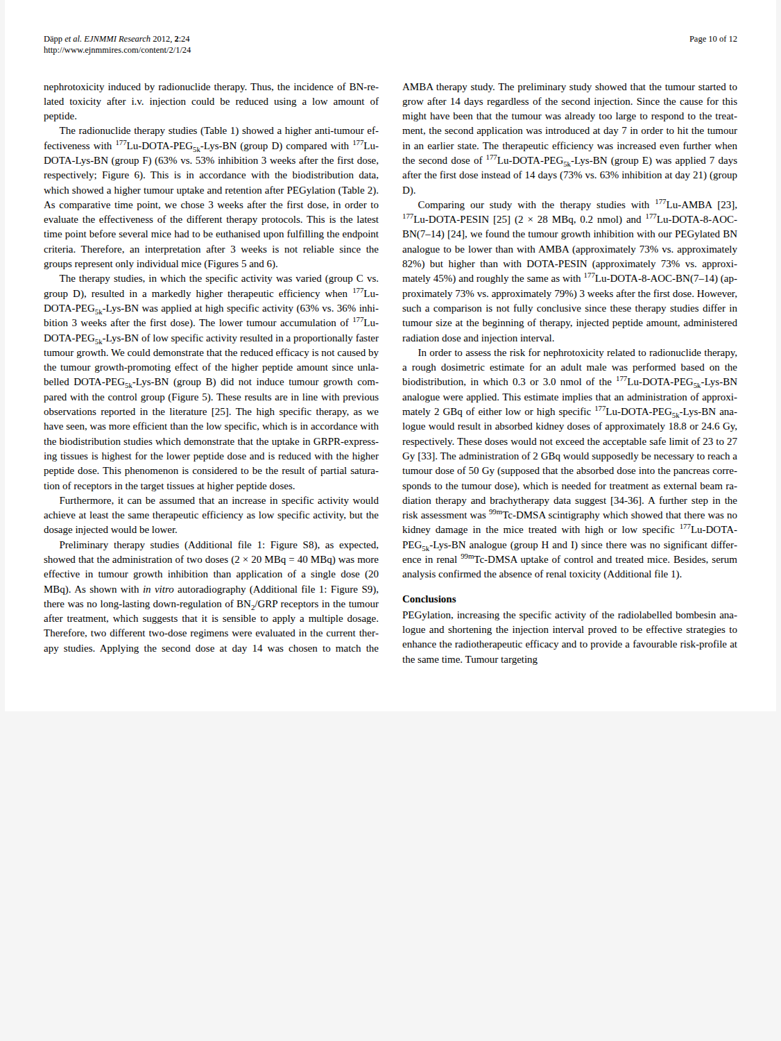Däpp et al. EJNMMI Research 2012, 2:24
http://www.ejnmmires.com/content/2/1/24
Page 10 of 12
nephrotoxicity induced by radionuclide therapy. Thus, the incidence of BN-related toxicity after i.v. injection could be reduced using a low amount of peptide.
The radionuclide therapy studies (Table 1) showed a higher anti-tumour effectiveness with 177Lu-DOTA-PEG5k-Lys-BN (group D) compared with 177Lu-DOTA-Lys-BN (group F) (63% vs. 53% inhibition 3 weeks after the first dose, respectively; Figure 6). This is in accordance with the biodistribution data, which showed a higher tumour uptake and retention after PEGylation (Table 2). As comparative time point, we chose 3 weeks after the first dose, in order to evaluate the effectiveness of the different therapy protocols. This is the latest time point before several mice had to be euthanised upon fulfilling the endpoint criteria. Therefore, an interpretation after 3 weeks is not reliable since the groups represent only individual mice (Figures 5 and 6).
The therapy studies, in which the specific activity was varied (group C vs. group D), resulted in a markedly higher therapeutic efficiency when 177Lu-DOTA-PEG5k-Lys-BN was applied at high specific activity (63% vs. 36% inhibition 3 weeks after the first dose). The lower tumour accumulation of 177Lu-DOTA-PEG5k-Lys-BN of low specific activity resulted in a proportionally faster tumour growth. We could demonstrate that the reduced efficacy is not caused by the tumour growth-promoting effect of the higher peptide amount since unlabelled DOTA-PEG5k-Lys-BN (group B) did not induce tumour growth compared with the control group (Figure 5). These results are in line with previous observations reported in the literature [25]. The high specific therapy, as we have seen, was more efficient than the low specific, which is in accordance with the biodistribution studies which demonstrate that the uptake in GRPR-expressing tissues is highest for the lower peptide dose and is reduced with the higher peptide dose. This phenomenon is considered to be the result of partial saturation of receptors in the target tissues at higher peptide doses.
Furthermore, it can be assumed that an increase in specific activity would achieve at least the same therapeutic efficiency as low specific activity, but the dosage injected would be lower.
Preliminary therapy studies (Additional file 1: Figure S8), as expected, showed that the administration of two doses (2 × 20 MBq = 40 MBq) was more effective in tumour growth inhibition than application of a single dose (20 MBq). As shown with in vitro autoradiography (Additional file 1: Figure S9), there was no long-lasting down-regulation of BN2/GRP receptors in the tumour after treatment, which suggests that it is sensible to apply a multiple dosage. Therefore, two different two-dose regimens were evaluated in the current therapy studies. Applying the second dose at day 14 was chosen to match the AMBA therapy study. The preliminary study showed that the tumour started to grow after 14 days regardless of the second injection. Since the cause for this might have been that the tumour was already too large to respond to the treatment, the second application was introduced at day 7 in order to hit the tumour in an earlier state. The therapeutic efficiency was increased even further when the second dose of 177Lu-DOTA-PEG5k-Lys-BN (group E) was applied 7 days after the first dose instead of 14 days (73% vs. 63% inhibition at day 21) (group D).
Comparing our study with the therapy studies with 177Lu-AMBA [23], 177Lu-DOTA-PESIN [25] (2 × 28 MBq, 0.2 nmol) and 177Lu-DOTA-8-AOC-BN(7–14) [24], we found the tumour growth inhibition with our PEGylated BN analogue to be lower than with AMBA (approximately 73% vs. approximately 82%) but higher than with DOTA-PESIN (approximately 73% vs. approximately 45%) and roughly the same as with 177Lu-DOTA-8-AOC-BN(7–14) (approximately 73% vs. approximately 79%) 3 weeks after the first dose. However, such a comparison is not fully conclusive since these therapy studies differ in tumour size at the beginning of therapy, injected peptide amount, administered radiation dose and injection interval.
In order to assess the risk for nephrotoxicity related to radionuclide therapy, a rough dosimetric estimate for an adult male was performed based on the biodistribution, in which 0.3 or 3.0 nmol of the 177Lu-DOTA-PEG5k-Lys-BN analogue were applied. This estimate implies that an administration of approximately 2 GBq of either low or high specific 177Lu-DOTA-PEG5k-Lys-BN analogue would result in absorbed kidney doses of approximately 18.8 or 24.6 Gy, respectively. These doses would not exceed the acceptable safe limit of 23 to 27 Gy [33]. The administration of 2 GBq would supposedly be necessary to reach a tumour dose of 50 Gy (supposed that the absorbed dose into the pancreas corresponds to the tumour dose), which is needed for treatment as external beam radiation therapy and brachytherapy data suggest [34-36]. A further step in the risk assessment was 99mTc-DMSA scintigraphy which showed that there was no kidney damage in the mice treated with high or low specific 177Lu-DOTA-PEG5k-Lys-BN analogue (group H and I) since there was no significant difference in renal 99mTc-DMSA uptake of control and treated mice. Besides, serum analysis confirmed the absence of renal toxicity (Additional file 1).
Conclusions
PEGylation, increasing the specific activity of the radiolabelled bombesin analogue and shortening the injection interval proved to be effective strategies to enhance the radiotherapeutic efficacy and to provide a favourable risk-profile at the same time. Tumour targeting